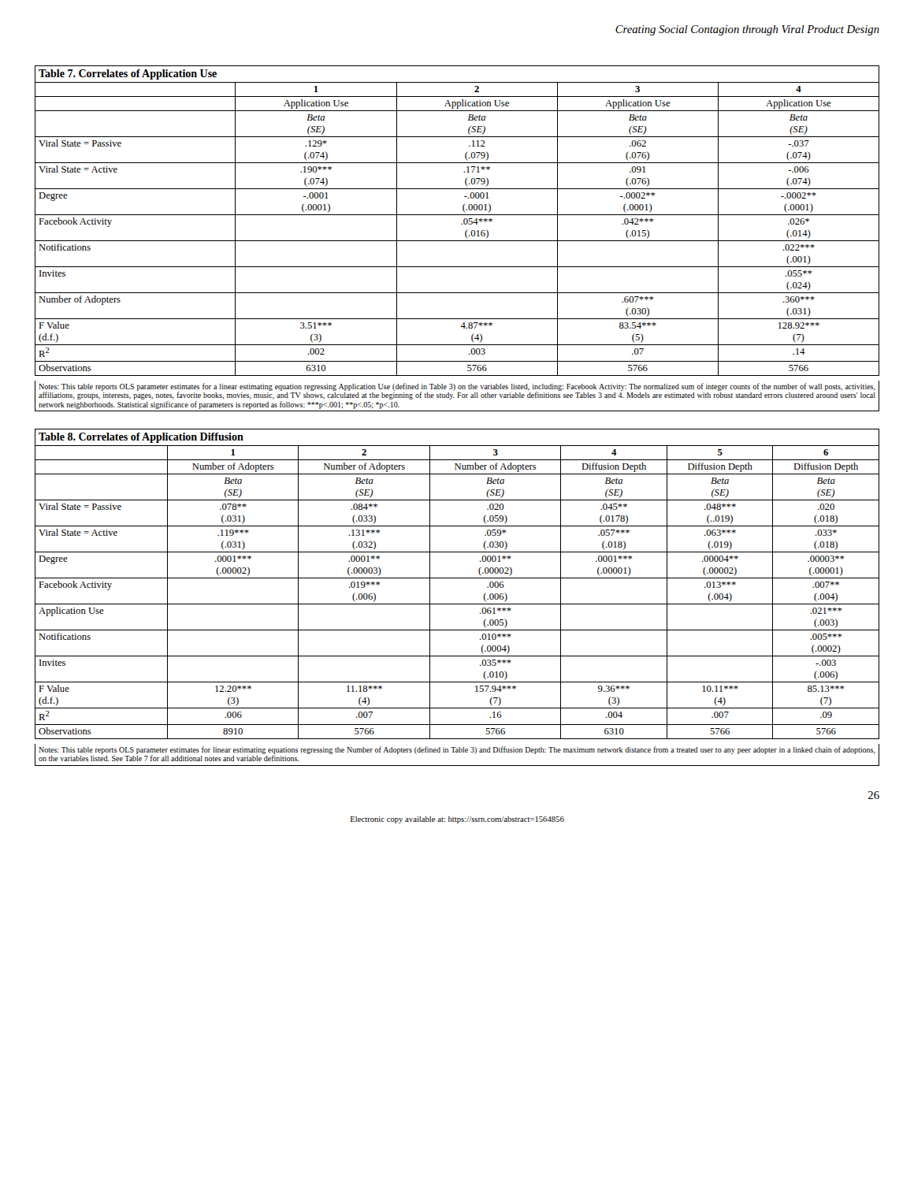Creating Social Contagion through Viral Product Design
Table 7. Correlates of Application Use
| | 1 | 2 | 3 | 4 |
| | Application Use | Application Use | Application Use | Application Use |
| | Beta (SE) | Beta (SE) | Beta (SE) | Beta (SE) |
| Viral State = Passive | .129* (.074) | .112 (.079) | .062 (.076) | -.037 (.074) |
| Viral State = Active | .190*** (.074) | .171** (.079) | .091 (.076) | -.006 (.074) |
| Degree | -.0001 (.0001) | -.0001 (.0001) | -.0002** (.0001) | -.0002** (.0001) |
| Facebook Activity | | .054*** (.016) | .042*** (.015) | .026* (.014) |
| Notifications | | | | .022*** (.001) |
| Invites | | | | .055** (.024) |
| Number of Adopters | | | .607*** (.030) | .360*** (.031) |
| F Value (d.f.) | 3.51*** (3) | 4.87*** (4) | 83.54*** (5) | 128.92*** (7) |
| R 2 | .002 | .003 | .07 | .14 |
| Observations | 6310 | 5766 | 5766 | 5766 |
Notes: This table reports OLS parameter estimates for a linear estimating equation regressing Application Use (defined in Table 3) on the variables listed, including: Facebook Activity: The normalized sum of integer counts of the number of wall posts, activities, affiliations, groups, interests, pages, notes, favorite books, movies, music, and TV shows, calculated at the beginning of the study. For all other variable definitions see Tables 3 and 4. Models are estimated with robust standard errors clustered around users' local network neighborhoods. Statistical significance of parameters is reported as follows: ***p<.001; **p<.05; *p<.10.
Table 8. Correlates of Application Diffusion
| | 1 | 2 | 3 | 4 | 5 | 6 |
| | Number of Adopters | Number of Adopters | Number of Adopters | Diffusion Depth | Diffusion Depth | Diffusion Depth |
| | Beta (SE) | Beta (SE) | Beta (SE) | Beta (SE) | Beta (SE) | Beta (SE) |
| Viral State = Passive | .078** (.031) | .084** (.033) | .020 (.059) | .045** (.0178) | .048*** (..019) | .020 (.018) |
| Viral State = Active | .119*** (.031) | .131*** (.032) | .059* (.030) | .057*** (.018) | .063*** (.019) | .033* (.018) |
| Degree | .0001*** (.00002) | .0001** (.00003) | .0001** (.00002) | .0001*** (.00001) | .00004** (.00002) | .00003** (.00001) |
| Facebook Activity | | .019*** (.006) | .006 (.006) | | .013*** (.004) | .007** (.004) |
| Application Use | | | .061*** (.005) | | | .021*** (.003) |
| Notifications | | | .010*** (.0004) | | | .005*** (.0002) |
| Invites | | | .035*** (.010) | | | -.003 (.006) |
| F Value (d.f.) | 12.20*** (3) | 11.18*** (4) | 157.94*** (7) | 9.36*** (3) | 10.11*** (4) | 85.13*** (7) |
| R 2 | .006 | .007 | .16 | .004 | .007 | .09 |
| Observations | 8910 | 5766 | 5766 | 6310 | 5766 | 5766 |
Notes: This table reports OLS parameter estimates for linear estimating equations regressing the Number of Adopters (defined in Table 3) and Diffusion Depth: The maximum network distance from a treated user to any peer adopter in a linked chain of adoptions, on the variables listed. See Table 7 for all additional notes and variable definitions.
26
Electronic copy available at: https://ssrn.com/abstract=1564856